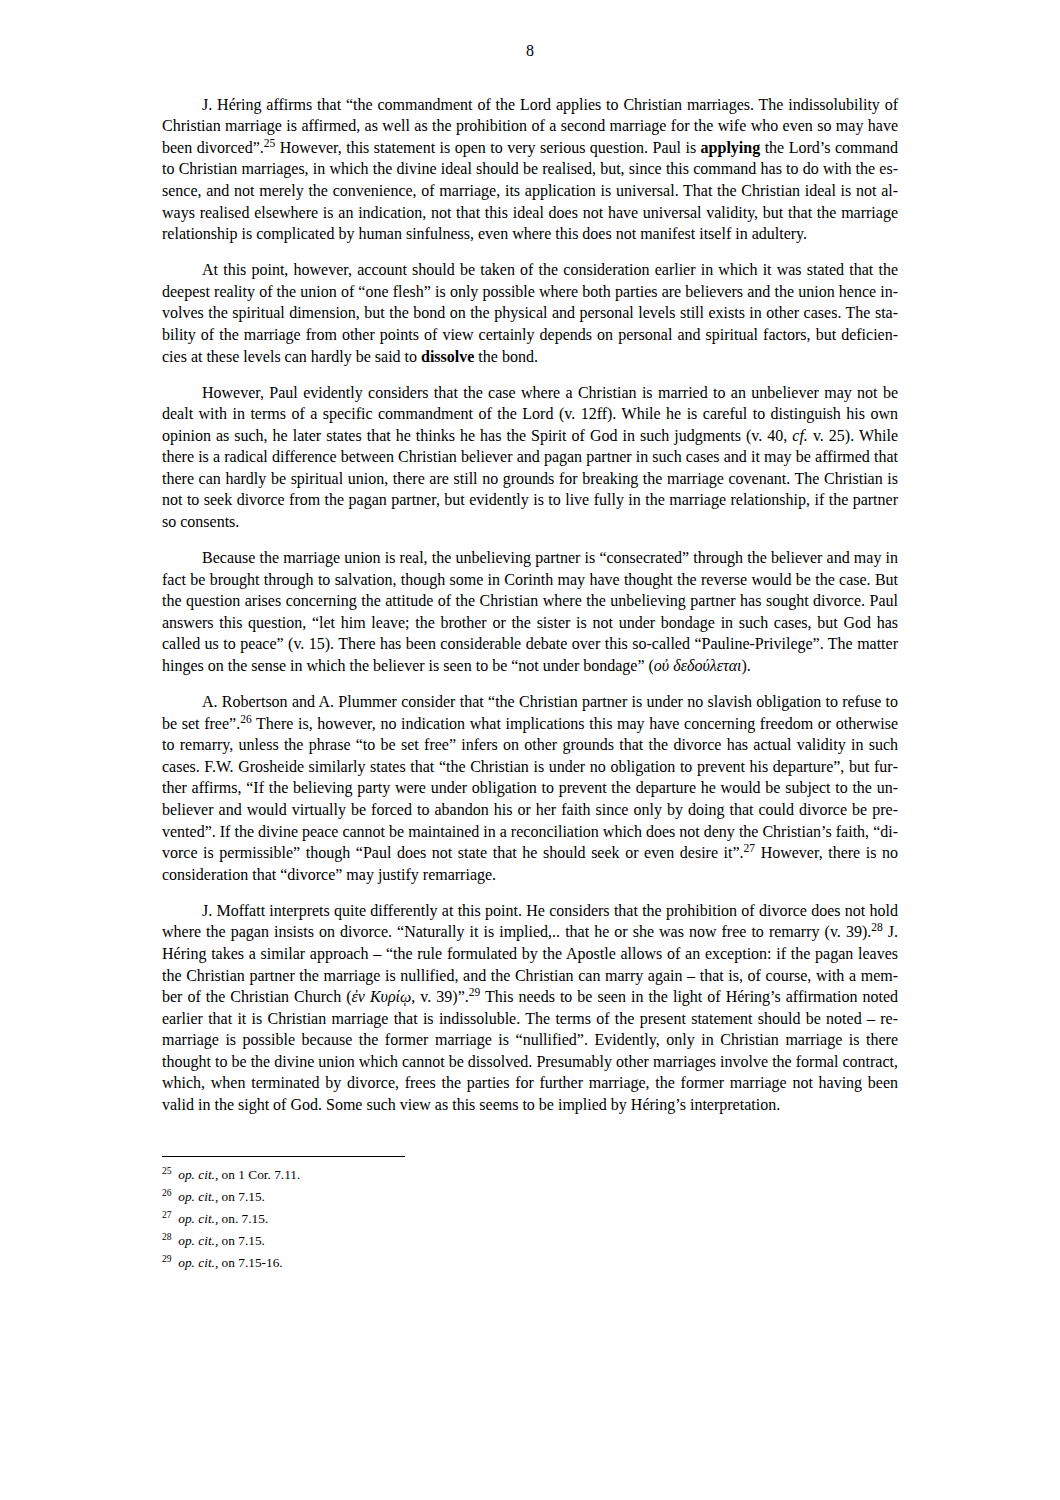8
J. Héring affirms that “the commandment of the Lord applies to Christian marriages. The indissolubility of Christian marriage is affirmed, as well as the prohibition of a second marriage for the wife who even so may have been divorced”.25 However, this statement is open to very serious question. Paul is applying the Lord’s command to Christian marriages, in which the divine ideal should be realised, but, since this command has to do with the essence, and not merely the convenience, of marriage, its application is universal. That the Christian ideal is not always realised elsewhere is an indication, not that this ideal does not have universal validity, but that the marriage relationship is complicated by human sinfulness, even where this does not manifest itself in adultery.
At this point, however, account should be taken of the consideration earlier in which it was stated that the deepest reality of the union of “one flesh” is only possible where both parties are believers and the union hence involves the spiritual dimension, but the bond on the physical and personal levels still exists in other cases. The stability of the marriage from other points of view certainly depends on personal and spiritual factors, but deficiencies at these levels can hardly be said to dissolve the bond.
However, Paul evidently considers that the case where a Christian is married to an unbeliever may not be dealt with in terms of a specific commandment of the Lord (v. 12ff). While he is careful to distinguish his own opinion as such, he later states that he thinks he has the Spirit of God in such judgments (v. 40, cf. v. 25). While there is a radical difference between Christian believer and pagan partner in such cases and it may be affirmed that there can hardly be spiritual union, there are still no grounds for breaking the marriage covenant. The Christian is not to seek divorce from the pagan partner, but evidently is to live fully in the marriage relationship, if the partner so consents.
Because the marriage union is real, the unbelieving partner is “consecrated” through the believer and may in fact be brought through to salvation, though some in Corinth may have thought the reverse would be the case. But the question arises concerning the attitude of the Christian where the unbelieving partner has sought divorce. Paul answers this question, “let him leave; the brother or the sister is not under bondage in such cases, but God has called us to peace” (v. 15). There has been considerable debate over this so-called “Pauline-Privilege”. The matter hinges on the sense in which the believer is seen to be “not under bondage” (οὐ δεδούλεται).
A. Robertson and A. Plummer consider that “the Christian partner is under no slavish obligation to refuse to be set free”.26 There is, however, no indication what implications this may have concerning freedom or otherwise to remarry, unless the phrase “to be set free” infers on other grounds that the divorce has actual validity in such cases. F.W. Grosheide similarly states that “the Christian is under no obligation to prevent his departure”, but further affirms, “If the believing party were under obligation to prevent the departure he would be subject to the unbeliever and would virtually be forced to abandon his or her faith since only by doing that could divorce be prevented”. If the divine peace cannot be maintained in a reconciliation which does not deny the Christian’s faith, “divorce is permissible” though “Paul does not state that he should seek or even desire it”.27 However, there is no consideration that “divorce” may justify remarriage.
J. Moffatt interprets quite differently at this point. He considers that the prohibition of divorce does not hold where the pagan insists on divorce. “Naturally it is implied,.. that he or she was now free to remarry (v. 39).28 J. Héring takes a similar approach – “the rule formulated by the Apostle allows of an exception: if the pagan leaves the Christian partner the marriage is nullified, and the Christian can marry again – that is, of course, with a member of the Christian Church (ἐν Κυρίῳ, v. 39)”.29 This needs to be seen in the light of Héring’s affirmation noted earlier that it is Christian marriage that is indissoluble. The terms of the present statement should be noted – remarriage is possible because the former marriage is “nullified”. Evidently, only in Christian marriage is there thought to be the divine union which cannot be dissolved. Presumably other marriages involve the formal contract, which, when terminated by divorce, frees the parties for further marriage, the former marriage not having been valid in the sight of God. Some such view as this seems to be implied by Héring’s interpretation.
25 op. cit., on 1 Cor. 7.11.
26 op. cit., on 7.15.
27 op. cit., on. 7.15.
28 op. cit., on 7.15.
29 op. cit., on 7.15-16.